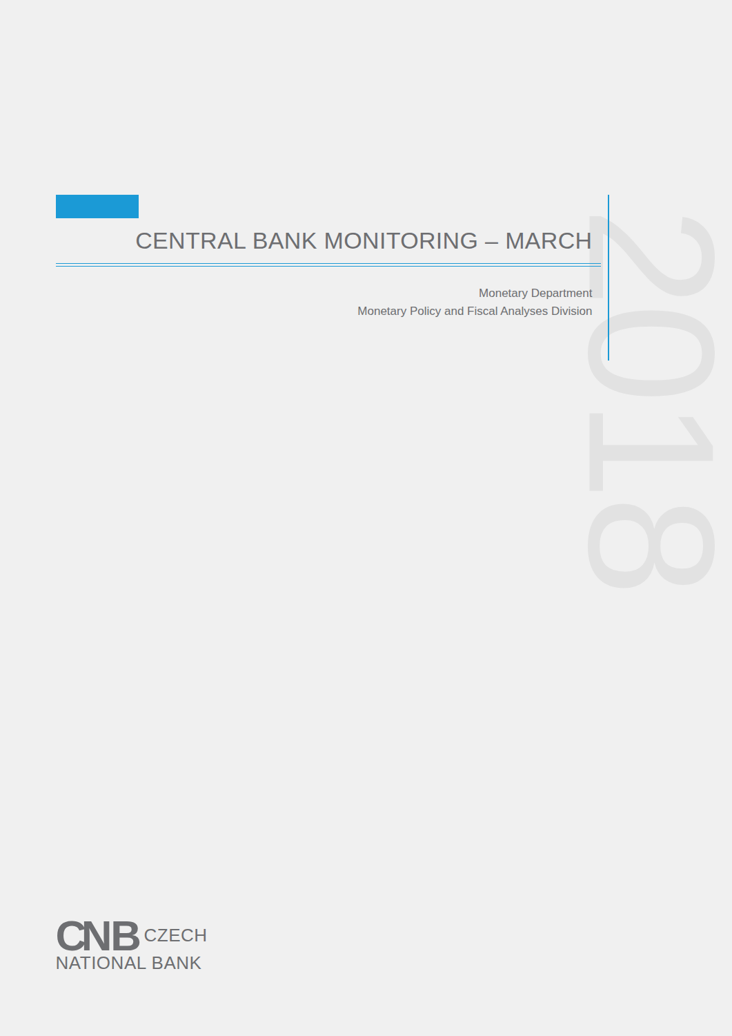2018
Central Bank Monitoring – March
Monetary Department
Monetary Policy and Fiscal Analyses Division
CNB CZECH
NATIONAL BANK